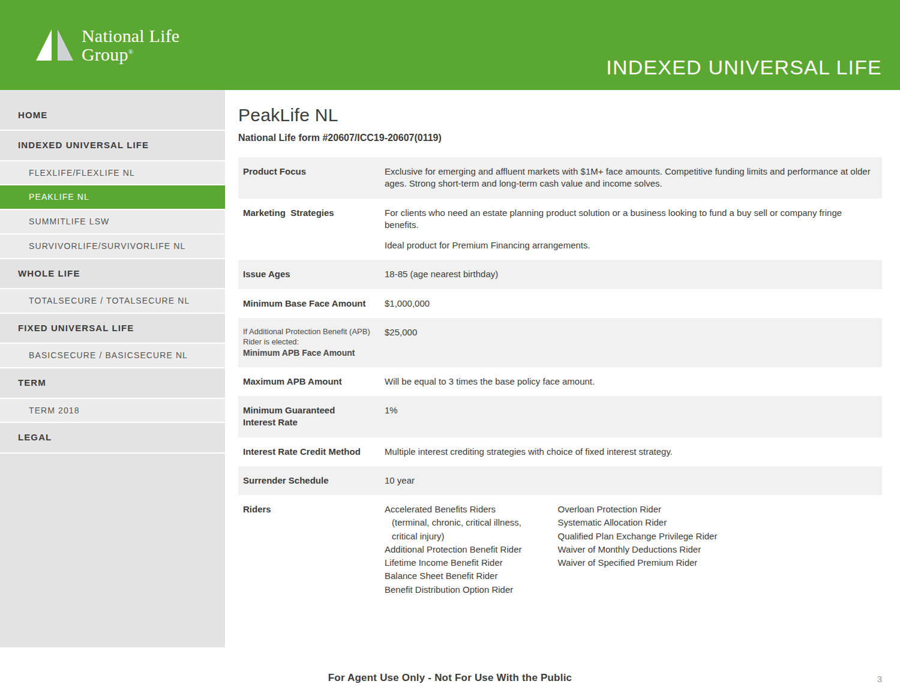National Life
Group®
INDEXED UNIVERSAL LIFE
HOME
INDEXED UNIVERSAL LIFE
FLEXLIFE/FLEXLIFE NL
PEAKLIFE NL
SUMMITLIFE LSW
SURVIVORLIFE/SURVIVORLIFE NL
WHOLE LIFE
TOTALSECURE / TOTALSECURE NL
FIXED UNIVERSAL LIFE
BASICSECURE / BASICSECURE NL
TERM
TERM 2018
LEGAL
PeakLife NL
National Life form #20607/ICC19-20607(0119)
| Product Focus | Exclusive for emerging and affluent markets with $1M+ face amounts. Competitive funding limits and performance at older ages. Strong short-term and long-term cash value and income solves. |
| Marketing Strategies | For clients who need an estate planning product solution or a business looking to fund a buy sell or company fringe benefits. Ideal product for Premium Financing arrangements. |
| Issue Ages | 18-85 (age nearest birthday) |
| Minimum Base Face Amount | $1,000,000 |
| If Additional Protection Benefit (APB) Rider is elected: Minimum APB Face Amount | $25,000 |
| Maximum APB Amount | Will be equal to 3 times the base policy face amount. |
| Minimum Guaranteed Interest Rate | 1% |
| Interest Rate Credit Method | Multiple interest crediting strategies with choice of fixed interest strategy. |
| Surrender Schedule | 10 year |
| Riders | Accelerated Benefits Riders (terminal, chronic, critical illness, critical injury) Additional Protection Benefit Rider Lifetime Income Benefit Rider Balance Sheet Benefit Rider Benefit Distribution Option Rider Overloan Protection Rider Systematic Allocation Rider Qualified Plan Exchange Privilege Rider Waiver of Monthly Deductions Rider Waiver of Specified Premium Rider |
For Agent Use Only - Not For Use With the Public 3